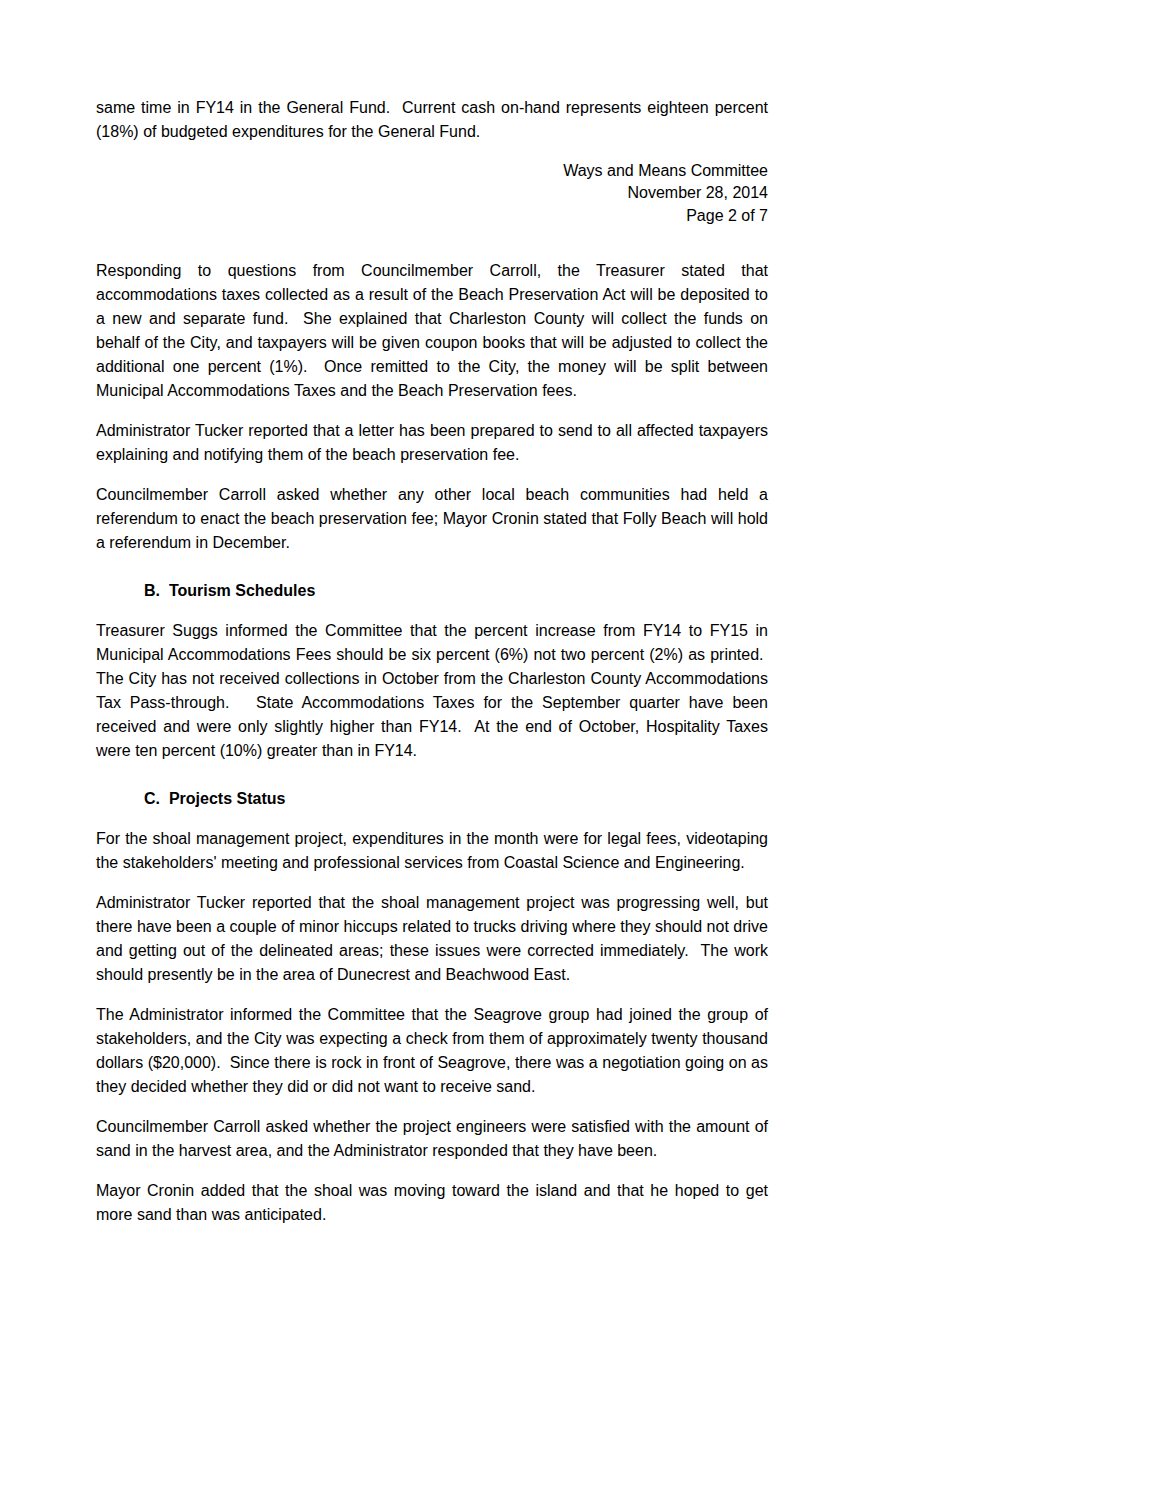same time in FY14 in the General Fund. Current cash on-hand represents eighteen percent (18%) of budgeted expenditures for the General Fund.
Ways and Means Committee
November 28, 2014
Page 2 of 7
Responding to questions from Councilmember Carroll, the Treasurer stated that accommodations taxes collected as a result of the Beach Preservation Act will be deposited to a new and separate fund. She explained that Charleston County will collect the funds on behalf of the City, and taxpayers will be given coupon books that will be adjusted to collect the additional one percent (1%). Once remitted to the City, the money will be split between Municipal Accommodations Taxes and the Beach Preservation fees.
Administrator Tucker reported that a letter has been prepared to send to all affected taxpayers explaining and notifying them of the beach preservation fee.
Councilmember Carroll asked whether any other local beach communities had held a referendum to enact the beach preservation fee; Mayor Cronin stated that Folly Beach will hold a referendum in December.
B. Tourism Schedules
Treasurer Suggs informed the Committee that the percent increase from FY14 to FY15 in Municipal Accommodations Fees should be six percent (6%) not two percent (2%) as printed. The City has not received collections in October from the Charleston County Accommodations Tax Pass-through. State Accommodations Taxes for the September quarter have been received and were only slightly higher than FY14. At the end of October, Hospitality Taxes were ten percent (10%) greater than in FY14.
C. Projects Status
For the shoal management project, expenditures in the month were for legal fees, videotaping the stakeholders' meeting and professional services from Coastal Science and Engineering.
Administrator Tucker reported that the shoal management project was progressing well, but there have been a couple of minor hiccups related to trucks driving where they should not drive and getting out of the delineated areas; these issues were corrected immediately. The work should presently be in the area of Dunecrest and Beachwood East.
The Administrator informed the Committee that the Seagrove group had joined the group of stakeholders, and the City was expecting a check from them of approximately twenty thousand dollars ($20,000). Since there is rock in front of Seagrove, there was a negotiation going on as they decided whether they did or did not want to receive sand.
Councilmember Carroll asked whether the project engineers were satisfied with the amount of sand in the harvest area, and the Administrator responded that they have been.
Mayor Cronin added that the shoal was moving toward the island and that he hoped to get more sand than was anticipated.